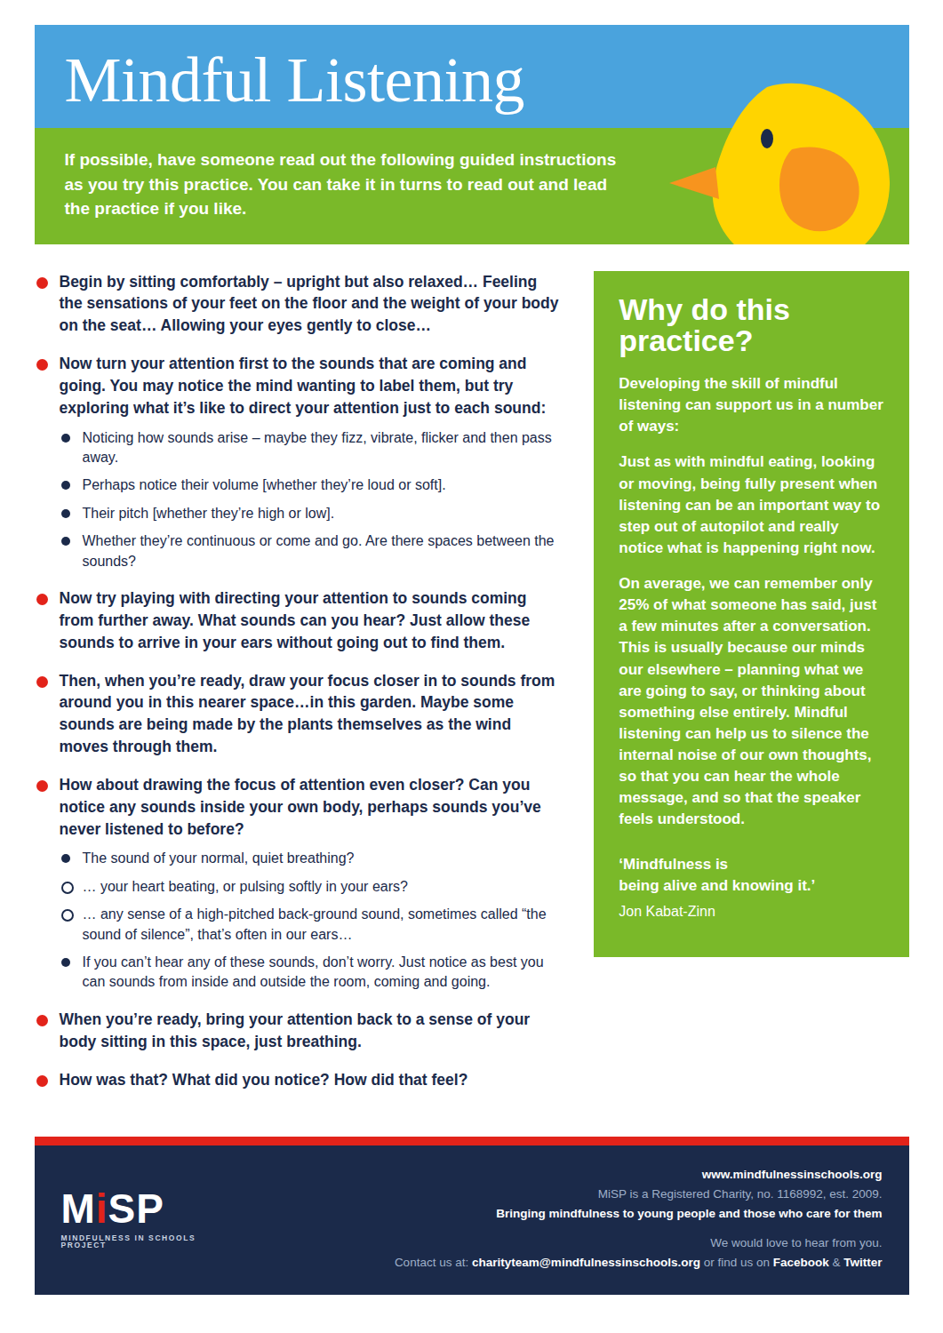Mindful Listening
If possible, have someone read out the following guided instructions as you try this practice. You can take it in turns to read out and lead the practice if you like.
Begin by sitting comfortably – upright but also relaxed… Feeling the sensations of your feet on the floor and the weight of your body on the seat… Allowing your eyes gently to close…
Now turn your attention first to the sounds that are coming and going. You may notice the mind wanting to label them, but try exploring what it’s like to direct your attention just to each sound:
Noticing how sounds arise – maybe they fizz, vibrate, flicker and then pass away.
Perhaps notice their volume [whether they’re loud or soft].
Their pitch [whether they’re high or low].
Whether they’re continuous or come and go. Are there spaces between the sounds?
Now try playing with directing your attention to sounds coming from further away. What sounds can you hear? Just allow these sounds to arrive in your ears without going out to find them.
Then, when you’re ready, draw your focus closer in to sounds from around you in this nearer space…in this garden. Maybe some sounds are being made by the plants themselves as the wind moves through them.
How about drawing the focus of attention even closer? Can you notice any sounds inside your own body, perhaps sounds you’ve never listened to before?
The sound of your normal, quiet breathing?
… your heart beating, or pulsing softly in your ears?
… any sense of a high-pitched back-ground sound, sometimes called “the sound of silence”, that’s often in our ears…
If you can’t hear any of these sounds, don’t worry. Just notice as best you can sounds from inside and outside the room, coming and going.
When you’re ready, bring your attention back to a sense of your body sitting in this space, just breathing.
How was that? What did you notice? How did that feel?
Why do this practice?
Developing the skill of mindful listening can support us in a number of ways:
Just as with mindful eating, looking or moving, being fully present when listening can be an important way to step out of autopilot and really notice what is happening right now.
On average, we can remember only 25% of what someone has said, just a few minutes after a conversation. This is usually because our minds our elsewhere – planning what we are going to say, or thinking about something else entirely. Mindful listening can help us to silence the internal noise of our own thoughts, so that you can hear the whole message, and so that the speaker feels understood.
‘Mindfulness is
being alive and knowing it.’
Jon Kabat-Zinn
Mi SP
MINDFULNESS IN SCHOOLS PROJECT
www.mindfulnessinschools.org
MiSP is a Registered Charity, no. 1168992, est. 2009.
Bringing mindfulness to young people and those who care for them
We would love to hear from you.
Contact us at: charityteam@mindfulnessinschools.org or find us on Facebook & Twitter